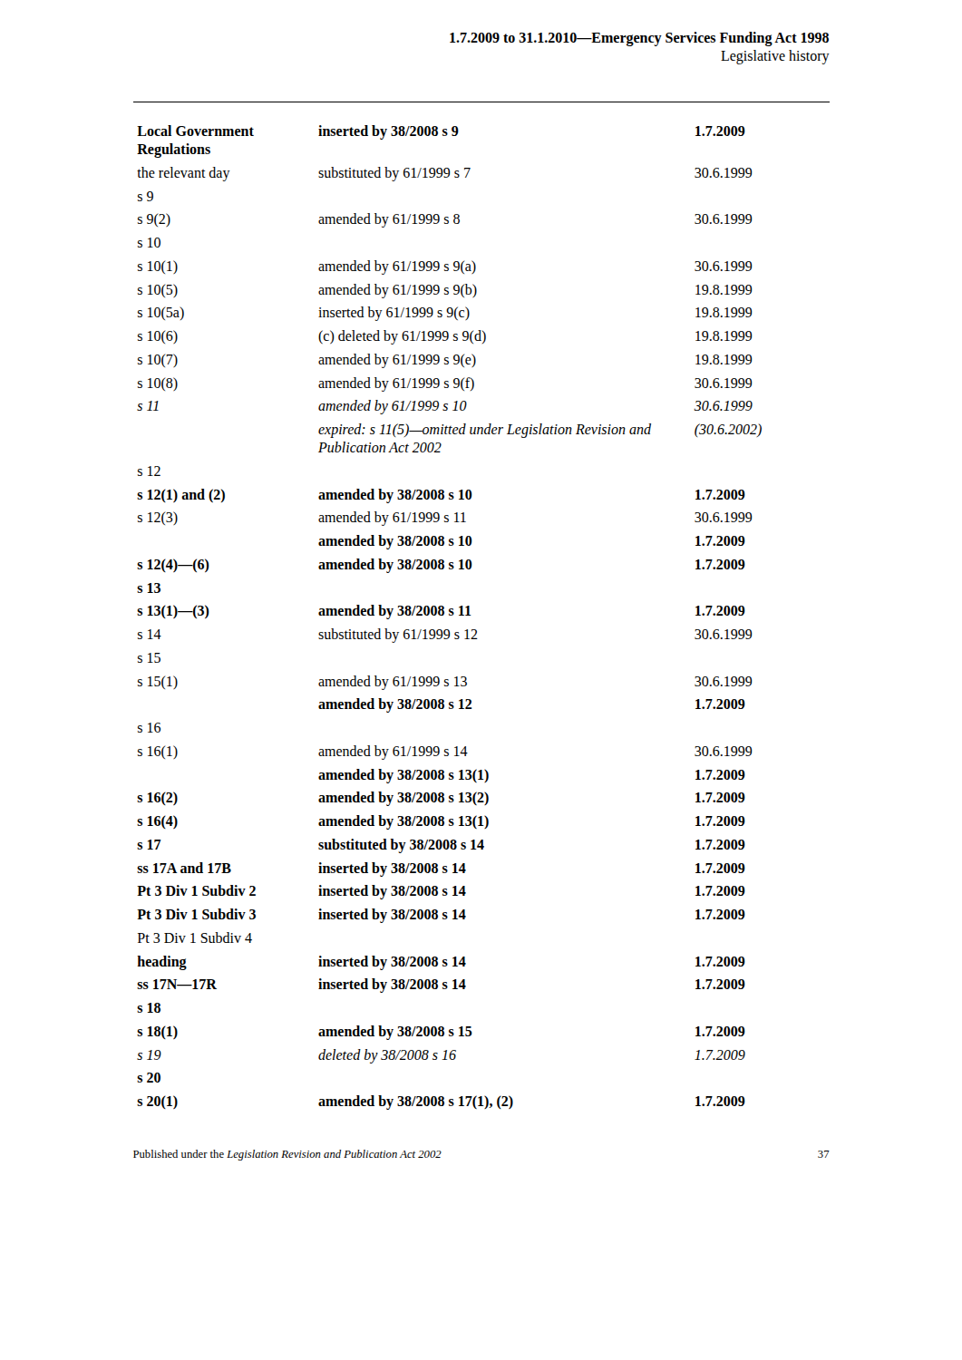1.7.2009 to 31.1.2010—Emergency Services Funding Act 1998 Legislative history
| Local Government Regulations | inserted by 38/2008 s 9 | 1.7.2009 |
| the relevant day | substituted by 61/1999 s 7 | 30.6.1999 |
| s 9 | | |
| s 9(2) | amended by 61/1999 s 8 | 30.6.1999 |
| s 10 | | |
| s 10(1) | amended by 61/1999 s 9(a) | 30.6.1999 |
| s 10(5) | amended by 61/1999 s 9(b) | 19.8.1999 |
| s 10(5a) | inserted by 61/1999 s 9(c) | 19.8.1999 |
| s 10(6) | (c) deleted by 61/1999 s 9(d) | 19.8.1999 |
| s 10(7) | amended by 61/1999 s 9(e) | 19.8.1999 |
| s 10(8) | amended by 61/1999 s 9(f) | 30.6.1999 |
| s 11 | amended by 61/1999 s 10 | 30.6.1999 |
| | expired: s 11(5)—omitted under Legislation Revision and Publication Act 2002 | (30.6.2002) |
| s 12 | | |
| s 12(1) and (2) | amended by 38/2008 s 10 | 1.7.2009 |
| s 12(3) | amended by 61/1999 s 11 | 30.6.1999 |
| | amended by 38/2008 s 10 | 1.7.2009 |
| s 12(4)—(6) | amended by 38/2008 s 10 | 1.7.2009 |
| s 13 | | |
| s 13(1)—(3) | amended by 38/2008 s 11 | 1.7.2009 |
| s 14 | substituted by 61/1999 s 12 | 30.6.1999 |
| s 15 | | |
| s 15(1) | amended by 61/1999 s 13 | 30.6.1999 |
| | amended by 38/2008 s 12 | 1.7.2009 |
| s 16 | | |
| s 16(1) | amended by 61/1999 s 14 | 30.6.1999 |
| | amended by 38/2008 s 13(1) | 1.7.2009 |
| s 16(2) | amended by 38/2008 s 13(2) | 1.7.2009 |
| s 16(4) | amended by 38/2008 s 13(1) | 1.7.2009 |
| s 17 | substituted by 38/2008 s 14 | 1.7.2009 |
| ss 17A and 17B | inserted by 38/2008 s 14 | 1.7.2009 |
| Pt 3 Div 1 Subdiv 2 | inserted by 38/2008 s 14 | 1.7.2009 |
| Pt 3 Div 1 Subdiv 3 | inserted by 38/2008 s 14 | 1.7.2009 |
| Pt 3 Div 1 Subdiv 4 | | |
| heading | inserted by 38/2008 s 14 | 1.7.2009 |
| ss 17N—17R | inserted by 38/2008 s 14 | 1.7.2009 |
| s 18 | | |
| s 18(1) | amended by 38/2008 s 15 | 1.7.2009 |
| s 19 | deleted by 38/2008 s 16 | 1.7.2009 |
| s 20 | | |
| s 20(1) | amended by 38/2008 s 17(1), (2) | 1.7.2009 |
Published under the Legislation Revision and Publication Act 2002 37